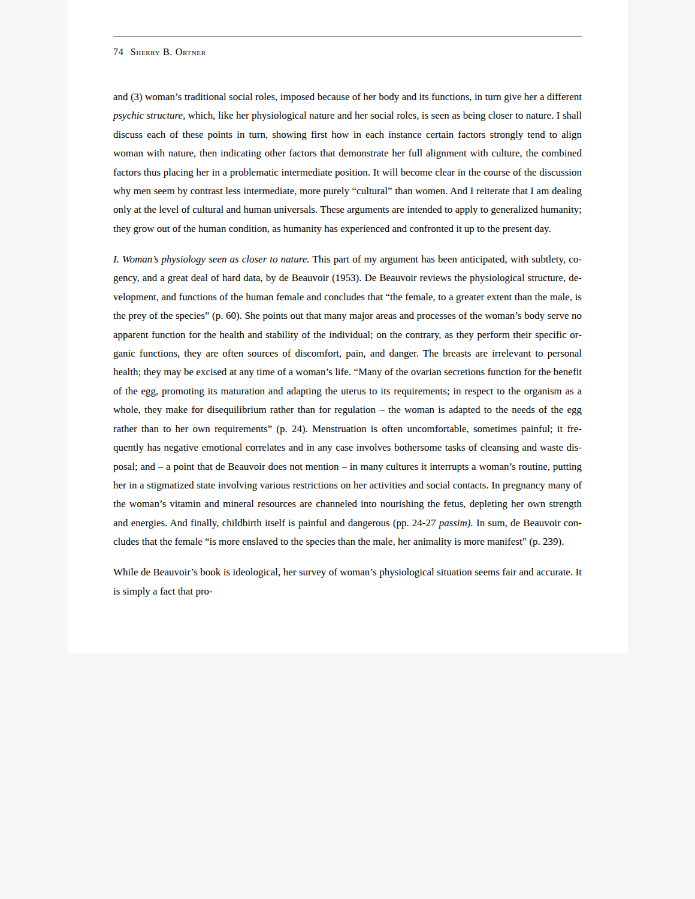74 Sherry B. Ortner
and (3) woman’s traditional social roles, imposed because of her body and its functions, in turn give her a different psychic structure, which, like her physiological nature and her social roles, is seen as being closer to nature. I shall discuss each of these points in turn, showing first how in each instance certain factors strongly tend to align woman with nature, then indicating other factors that demonstrate her full alignment with culture, the combined factors thus placing her in a problematic intermediate position. It will become clear in the course of the discussion why men seem by contrast less intermediate, more purely “cultural” than women. And I reiterate that I am dealing only at the level of cultural and human universals. These arguments are intended to apply to generalized humanity; they grow out of the human condition, as humanity has experienced and confronted it up to the present day.
I. Woman’s physiology seen as closer to nature. This part of my argument has been anticipated, with subtlety, cogency, and a great deal of hard data, by de Beauvoir (1953). De Beauvoir reviews the physiological structure, development, and functions of the human female and concludes that “the female, to a greater extent than the male, is the prey of the species” (p. 60). She points out that many major areas and processes of the woman’s body serve no apparent function for the health and stability of the individual; on the contrary, as they perform their specific organic functions, they are often sources of discomfort, pain, and danger. The breasts are irrelevant to personal health; they may be excised at any time of a woman’s life. “Many of the ovarian secretions function for the benefit of the egg, promoting its maturation and adapting the uterus to its requirements; in respect to the organism as a whole, they make for disequilibrium rather than for regulation – the woman is adapted to the needs of the egg rather than to her own requirements” (p. 24). Menstruation is often uncomfortable, sometimes painful; it frequently has negative emotional correlates and in any case involves bothersome tasks of cleansing and waste disposal; and – a point that de Beauvoir does not mention – in many cultures it interrupts a woman’s routine, putting her in a stigmatized state involving various restrictions on her activities and social contacts. In pregnancy many of the woman’s vitamin and mineral resources are channeled into nourishing the fetus, depleting her own strength and energies. And finally, childbirth itself is painful and dangerous (pp. 24-27 passim). In sum, de Beauvoir concludes that the female “is more enslaved to the species than the male, her animality is more manifest” (p. 239).
While de Beauvoir’s book is ideological, her survey of woman’s physiological situation seems fair and accurate. It is simply a fact that pro-